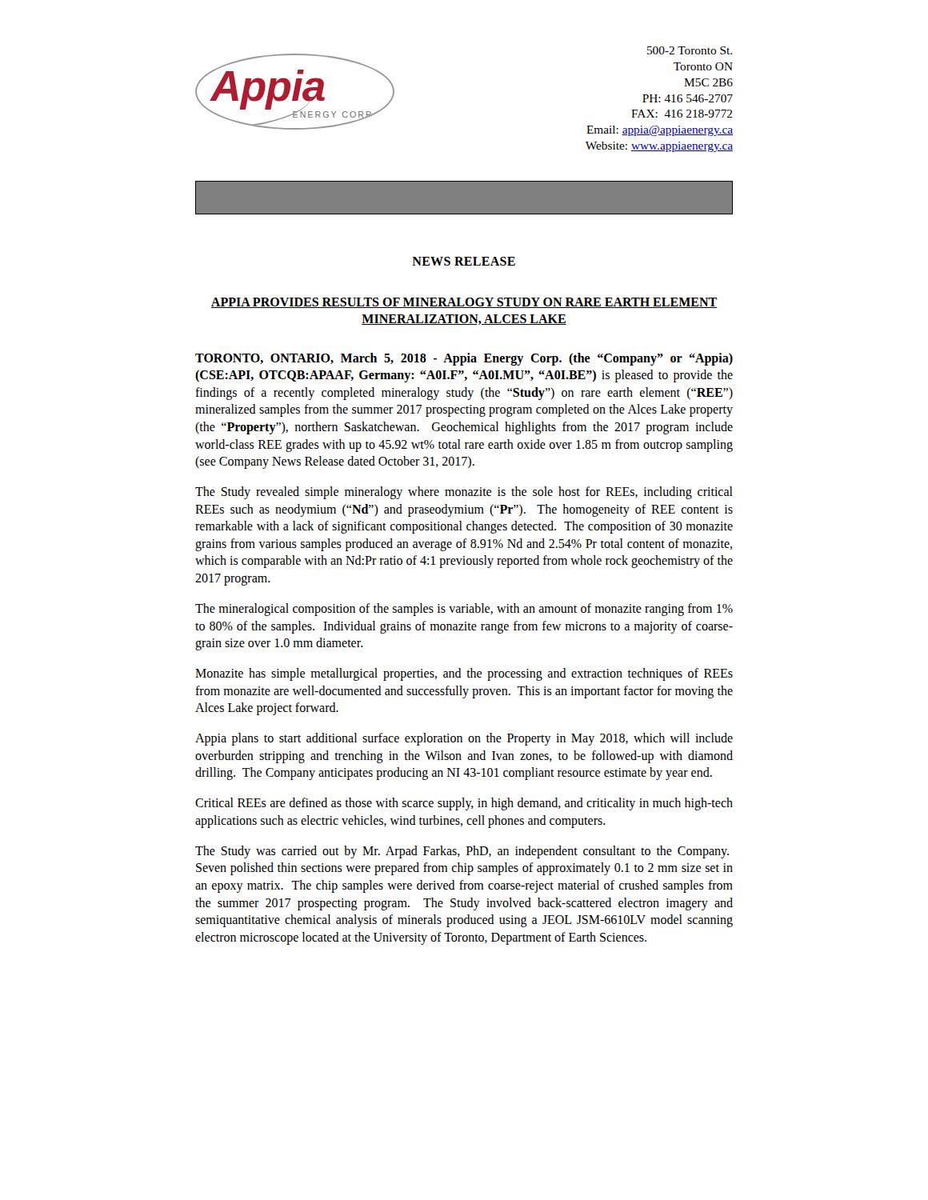Appia
ENERGY CORP.
500-2 Toronto St.
Toronto ON
M5C 2B6
PH: 416 546-2707
FAX: 416 218-9772
Email: appia@appiaenergy.ca
Website: www.appiaenergy.ca
NEWS RELEASE
APPIA PROVIDES RESULTS OF MINERALOGY STUDY ON RARE EARTH ELEMENT MINERALIZATION, ALCES LAKE
TORONTO, ONTARIO, March 5, 2018 - Appia Energy Corp. (the “Company” or “Appia) (CSE:API, OTCQB:APAAF, Germany: “A0I.F”, “A0I.MU”, “A0I.BE”) is pleased to provide the findings of a recently completed mineralogy study (the “Study”) on rare earth element (“REE”) mineralized samples from the summer 2017 prospecting program completed on the Alces Lake property (the “Property”), northern Saskatchewan. Geochemical highlights from the 2017 program include world-class REE grades with up to 45.92 wt% total rare earth oxide over 1.85 m from outcrop sampling (see Company News Release dated October 31, 2017).
The Study revealed simple mineralogy where monazite is the sole host for REEs, including critical REEs such as neodymium (“Nd”) and praseodymium (“Pr”). The homogeneity of REE content is remarkable with a lack of significant compositional changes detected. The composition of 30 monazite grains from various samples produced an average of 8.91% Nd and 2.54% Pr total content of monazite, which is comparable with an Nd:Pr ratio of 4:1 previously reported from whole rock geochemistry of the 2017 program.
The mineralogical composition of the samples is variable, with an amount of monazite ranging from 1% to 80% of the samples. Individual grains of monazite range from few microns to a majority of coarse-grain size over 1.0 mm diameter.
Monazite has simple metallurgical properties, and the processing and extraction techniques of REEs from monazite are well-documented and successfully proven. This is an important factor for moving the Alces Lake project forward.
Appia plans to start additional surface exploration on the Property in May 2018, which will include overburden stripping and trenching in the Wilson and Ivan zones, to be followed-up with diamond drilling. The Company anticipates producing an NI 43-101 compliant resource estimate by year end.
Critical REEs are defined as those with scarce supply, in high demand, and criticality in much high-tech applications such as electric vehicles, wind turbines, cell phones and computers.
The Study was carried out by Mr. Arpad Farkas, PhD, an independent consultant to the Company. Seven polished thin sections were prepared from chip samples of approximately 0.1 to 2 mm size set in an epoxy matrix. The chip samples were derived from coarse-reject material of crushed samples from the summer 2017 prospecting program. The Study involved back-scattered electron imagery and semiquantitative chemical analysis of minerals produced using a JEOL JSM-6610LV model scanning electron microscope located at the University of Toronto, Department of Earth Sciences.